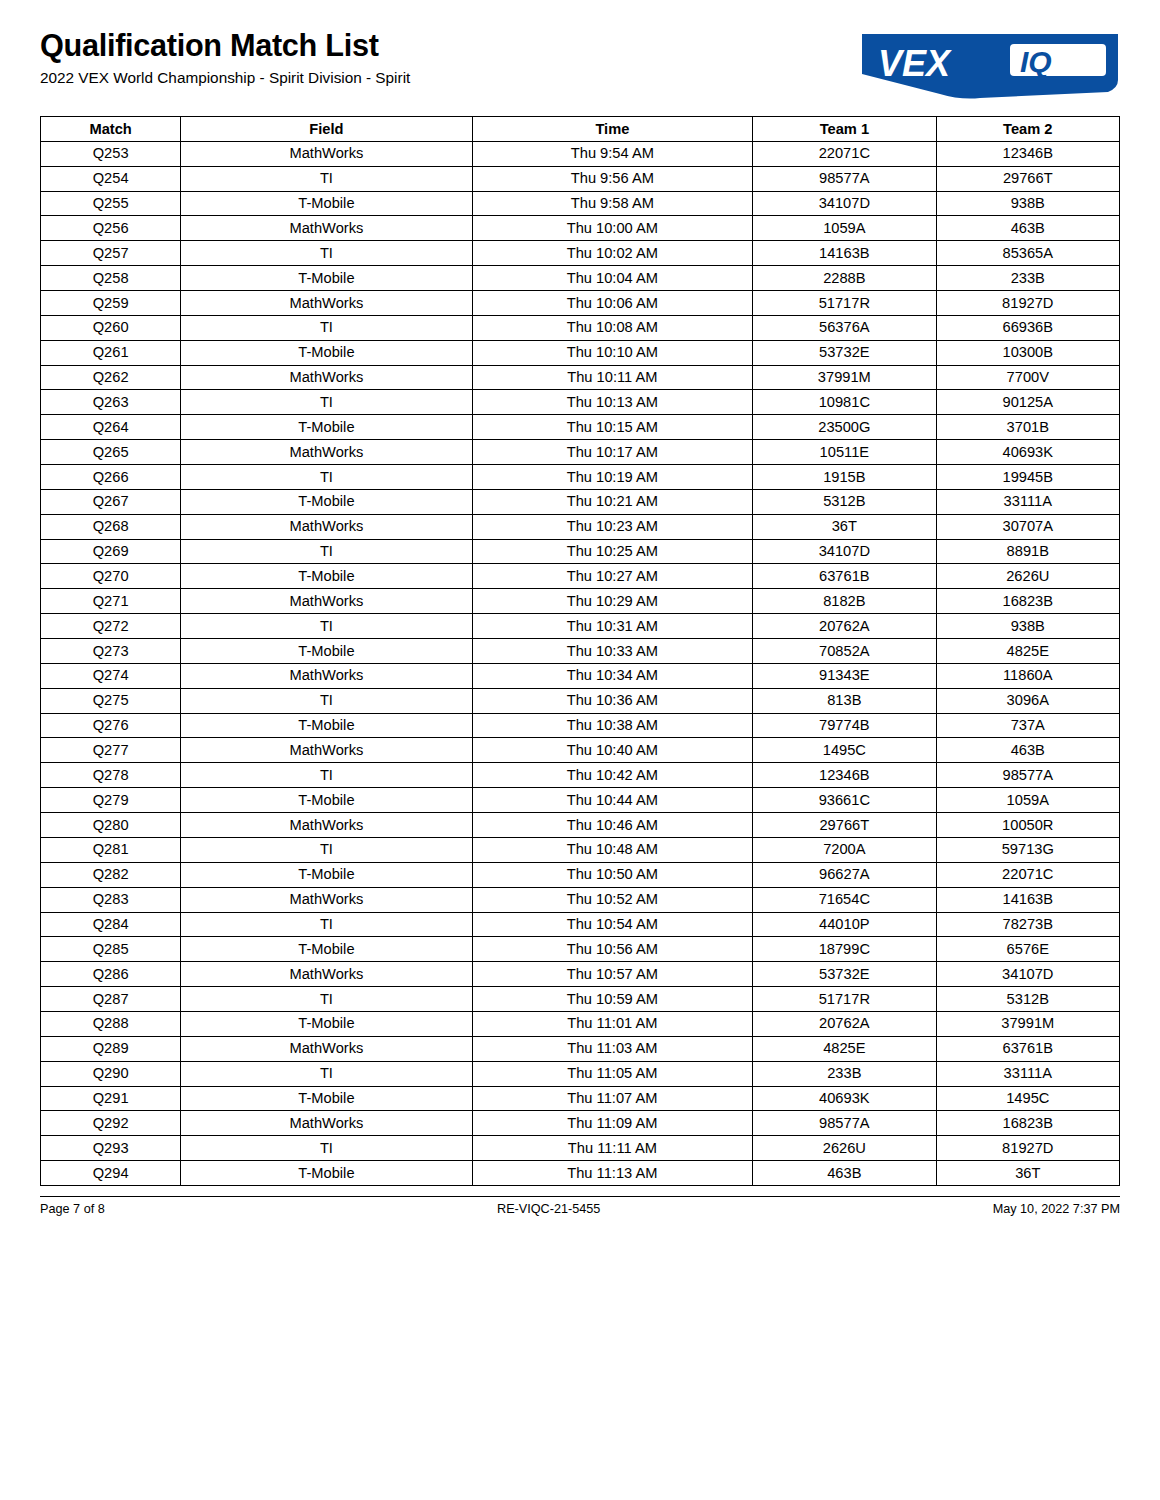Qualification Match List
2022 VEX World Championship - Spirit Division - Spirit
VEX IQ
| Match | Field | Time | Team 1 | Team 2 |
| --- | --- | --- | --- | --- |
| Q253 | MathWorks | Thu 9:54 AM | 22071C | 12346B |
| Q254 | TI | Thu 9:56 AM | 98577A | 29766T |
| Q255 | T-Mobile | Thu 9:58 AM | 34107D | 938B |
| Q256 | MathWorks | Thu 10:00 AM | 1059A | 463B |
| Q257 | TI | Thu 10:02 AM | 14163B | 85365A |
| Q258 | T-Mobile | Thu 10:04 AM | 2288B | 233B |
| Q259 | MathWorks | Thu 10:06 AM | 51717R | 81927D |
| Q260 | TI | Thu 10:08 AM | 56376A | 66936B |
| Q261 | T-Mobile | Thu 10:10 AM | 53732E | 10300B |
| Q262 | MathWorks | Thu 10:11 AM | 37991M | 7700V |
| Q263 | TI | Thu 10:13 AM | 10981C | 90125A |
| Q264 | T-Mobile | Thu 10:15 AM | 23500G | 3701B |
| Q265 | MathWorks | Thu 10:17 AM | 10511E | 40693K |
| Q266 | TI | Thu 10:19 AM | 1915B | 19945B |
| Q267 | T-Mobile | Thu 10:21 AM | 5312B | 33111A |
| Q268 | MathWorks | Thu 10:23 AM | 36T | 30707A |
| Q269 | TI | Thu 10:25 AM | 34107D | 8891B |
| Q270 | T-Mobile | Thu 10:27 AM | 63761B | 2626U |
| Q271 | MathWorks | Thu 10:29 AM | 8182B | 16823B |
| Q272 | TI | Thu 10:31 AM | 20762A | 938B |
| Q273 | T-Mobile | Thu 10:33 AM | 70852A | 4825E |
| Q274 | MathWorks | Thu 10:34 AM | 91343E | 11860A |
| Q275 | TI | Thu 10:36 AM | 813B | 3096A |
| Q276 | T-Mobile | Thu 10:38 AM | 79774B | 737A |
| Q277 | MathWorks | Thu 10:40 AM | 1495C | 463B |
| Q278 | TI | Thu 10:42 AM | 12346B | 98577A |
| Q279 | T-Mobile | Thu 10:44 AM | 93661C | 1059A |
| Q280 | MathWorks | Thu 10:46 AM | 29766T | 10050R |
| Q281 | TI | Thu 10:48 AM | 7200A | 59713G |
| Q282 | T-Mobile | Thu 10:50 AM | 96627A | 22071C |
| Q283 | MathWorks | Thu 10:52 AM | 71654C | 14163B |
| Q284 | TI | Thu 10:54 AM | 44010P | 78273B |
| Q285 | T-Mobile | Thu 10:56 AM | 18799C | 6576E |
| Q286 | MathWorks | Thu 10:57 AM | 53732E | 34107D |
| Q287 | TI | Thu 10:59 AM | 51717R | 5312B |
| Q288 | T-Mobile | Thu 11:01 AM | 20762A | 37991M |
| Q289 | MathWorks | Thu 11:03 AM | 4825E | 63761B |
| Q290 | TI | Thu 11:05 AM | 233B | 33111A |
| Q291 | T-Mobile | Thu 11:07 AM | 40693K | 1495C |
| Q292 | MathWorks | Thu 11:09 AM | 98577A | 16823B |
| Q293 | TI | Thu 11:11 AM | 2626U | 81927D |
| Q294 | T-Mobile | Thu 11:13 AM | 463B | 36T |
Page 7 of 8 RE-VIQC-21-5455 May 10, 2022 7:37 PM